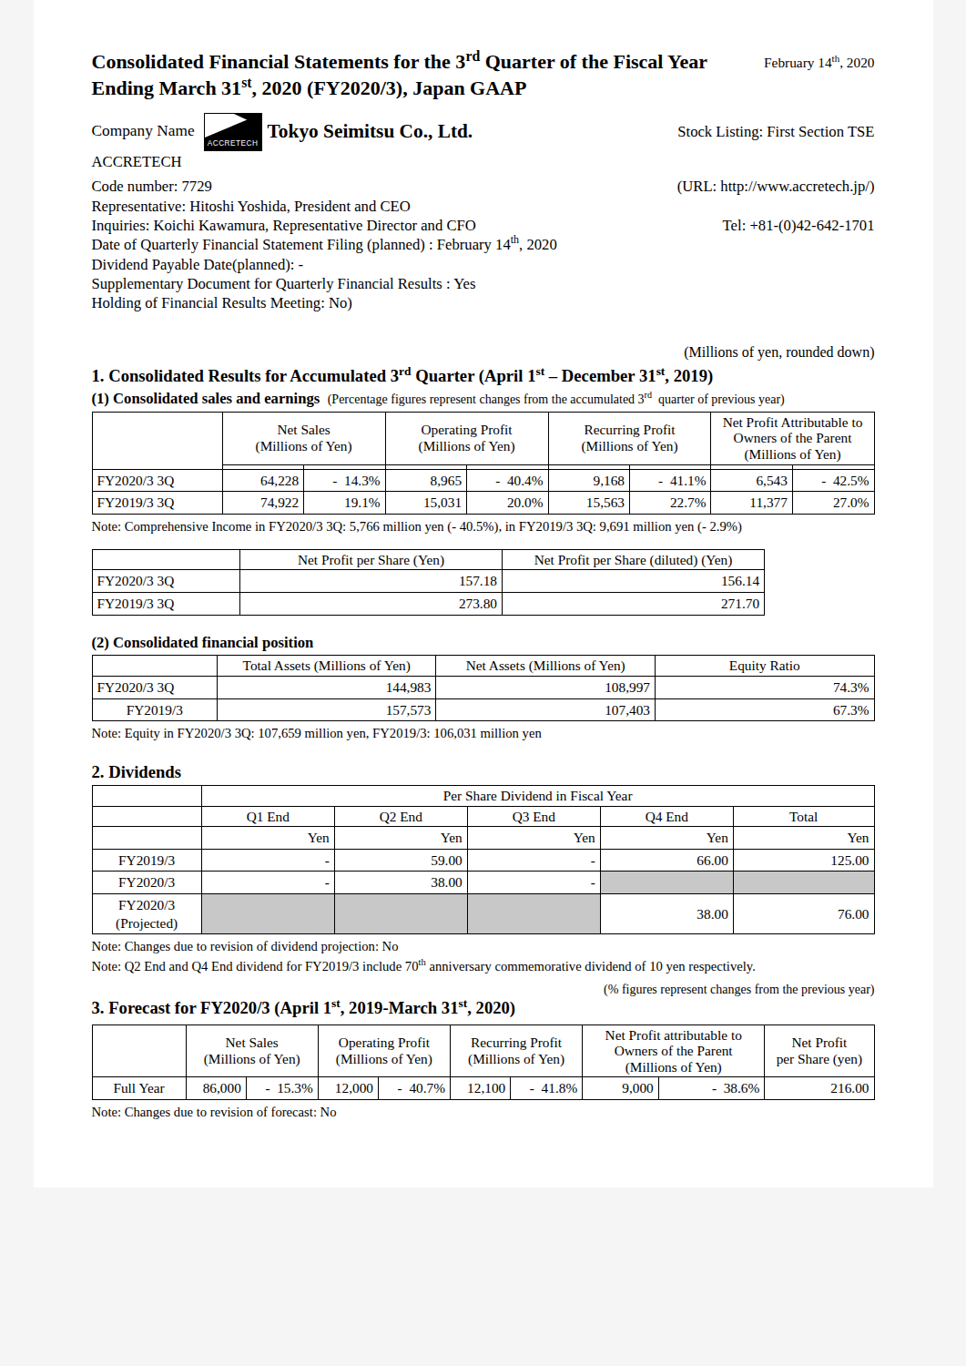February 14th, 2020
Consolidated Financial Statements for the 3rd Quarter of the Fiscal Year
Ending March 31st, 2020 (FY2020/3), Japan GAAP
Company Name
ACCRETECH
Tokyo Seimitsu Co., Ltd.
Stock Listing: First Section TSE
ACCRETECH
Code number: 7729(URL: http://www.accretech.jp/)
Representative: Hitoshi Yoshida, President and CEO
Inquiries: Koichi Kawamura, Representative Director and CFOTel: +81-(0)42-642-1701
Date of Quarterly Financial Statement Filing (planned) : February 14th, 2020
Dividend Payable Date(planned): -
Supplementary Document for Quarterly Financial Results : Yes
Holding of Financial Results Meeting: No)
(Millions of yen, rounded down)
1. Consolidated Results for Accumulated 3rd Quarter (April 1st – December 31st, 2019)
(1) Consolidated sales and earnings(Percentage figures represent changes from the accumulated 3rd quarter of previous year)
| | Net Sales (Millions of Yen) | Operating Profit (Millions of Yen) | Recurring Profit (Millions of Yen) | Net Profit Attributable to Owners of the Parent (Millions of Yen) |
| --- | --- | --- | --- | --- |
| FY2020/3 3Q | 64,228 | - 14.3% | 8,965 | - 40.4% | 9,168 | - 41.1% | 6,543 | - 42.5% |
| FY2019/3 3Q | 74,922 | 19.1% | 15,031 | 20.0% | 15,563 | 22.7% | 11,377 | 27.0% |
Note: Comprehensive Income in FY2020/3 3Q: 5,766 million yen (- 40.5%), in FY2019/3 3Q: 9,691 million yen (- 2.9%)
| | Net Profit per Share (Yen) | Net Profit per Share (diluted) (Yen) |
| --- | --- | --- |
| FY2020/3 3Q | 157.18 | 156.14 |
| FY2019/3 3Q | 273.80 | 271.70 |
(2) Consolidated financial position
| | Total Assets (Millions of Yen) | Net Assets (Millions of Yen) | Equity Ratio |
| --- | --- | --- | --- |
| FY2020/3 3Q | 144,983 | 108,997 | 74.3% |
| FY2019/3 | 157,573 | 107,403 | 67.3% |
Note: Equity in FY2020/3 3Q: 107,659 million yen, FY2019/3: 106,031 million yen
2. Dividends
| | Per Share Dividend in Fiscal Year |
| --- | --- |
| | Q1 End | Q2 End | Q3 End | Q4 End | Total |
| | Yen | Yen | Yen | Yen | Yen |
| FY2019/3 | - | 59.00 | - | 66.00 | 125.00 |
| FY2020/3 | - | 38.00 | - | | |
| FY2020/3 (Projected) | | | | 38.00 | 76.00 |
Note: Changes due to revision of dividend projection: No
Note: Q2 End and Q4 End dividend for FY2019/3 include 70th anniversary commemorative dividend of 10 yen respectively.
3. Forecast for FY2020/3 (April 1st, 2019-March 31st, 2020)
(% figures represent changes from the previous year)
| | Net Sales (Millions of Yen) | Operating Profit (Millions of Yen) | Recurring Profit (Millions of Yen) | Net Profit attributable to Owners of the Parent (Millions of Yen) | Net Profit per Share (yen) |
| --- | --- | --- | --- | --- | --- |
| Full Year | 86,000 | - 15.3% | 12,000 | - 40.7% | 12,100 | - 41.8% | 9,000 | - 38.6% | 216.00 |
Note: Changes due to revision of forecast: No